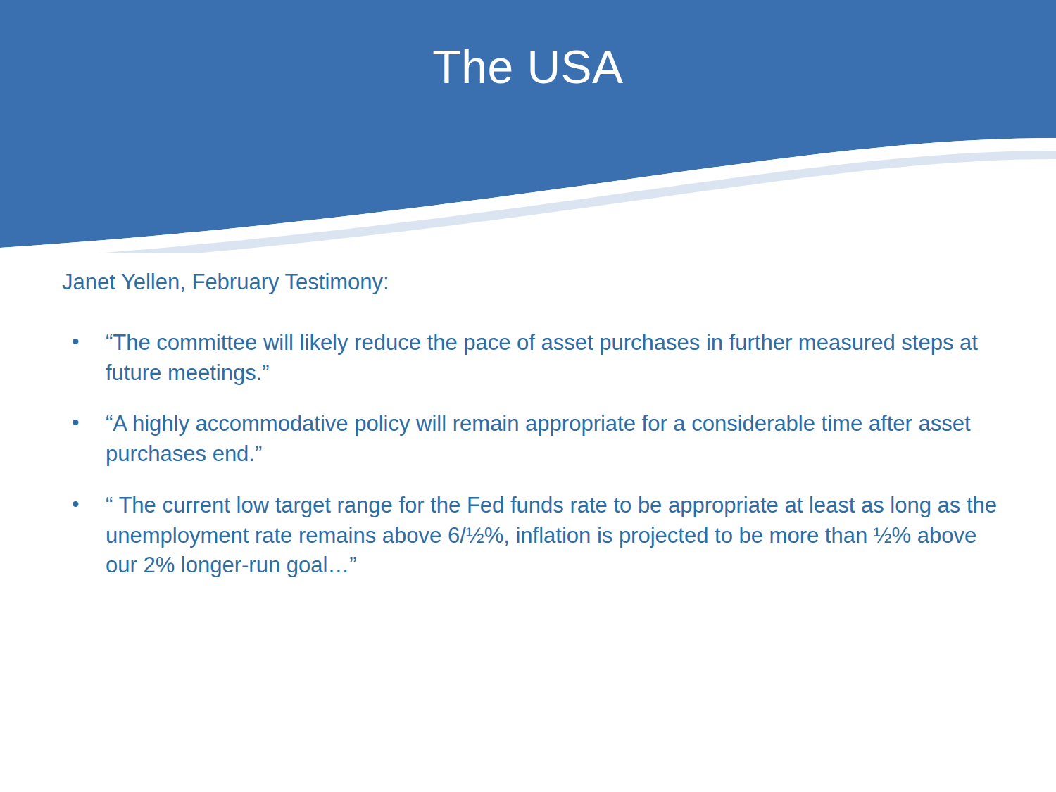The USA
Janet Yellen, February Testimony:
“The committee will likely reduce the pace of asset purchases in further measured steps at future meetings.”
“A highly accommodative policy will remain appropriate for a considerable time after asset purchases end.”
“ The current low target range for the Fed funds rate to be appropriate at least as long as the unemployment rate remains above 6/½%, inflation is projected to be more than ½% above our 2% longer-run goal…”